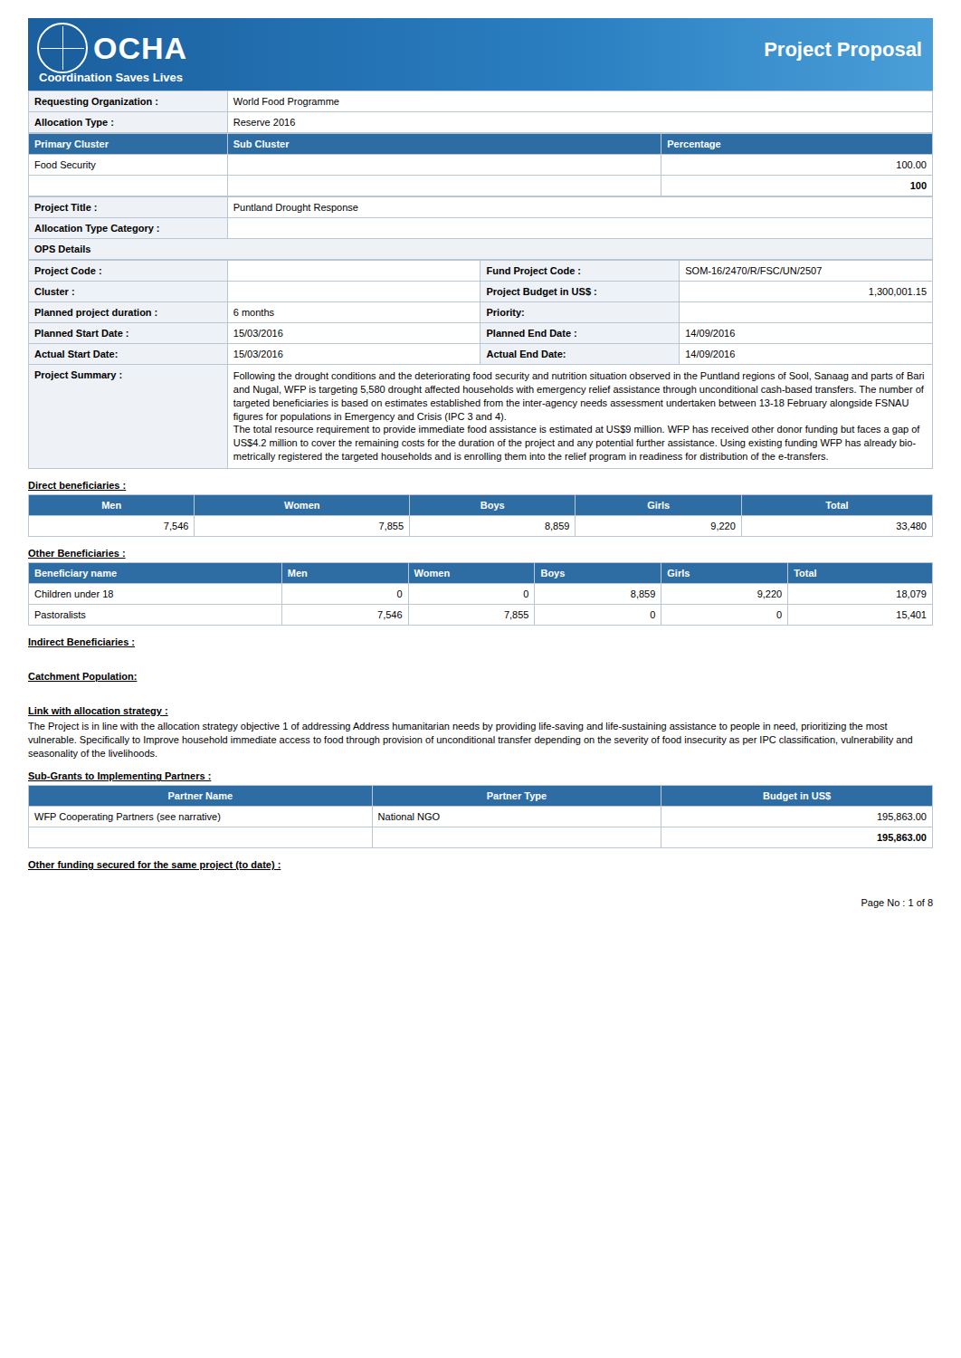OCHA
Coordination Saves Lives
Project Proposal
| Requesting Organization : | World Food Programme |
| Allocation Type : | Reserve 2016 |
| Primary Cluster | Sub Cluster | Percentage |
| --- | --- | --- |
| Food Security | | 100.00 |
| | | 100 |
| Project Title : | Puntland Drought Response |
| Allocation Type Category : | |
OPS Details
| Project Code : | | Fund Project Code : | SOM-16/2470/R/FSC/UN/2507 |
| Cluster : | | Project Budget in US$ : | 1,300,001.15 |
| Planned project duration : | 6 months | Priority: | |
| Planned Start Date : | 15/03/2016 | Planned End Date : | 14/09/2016 |
| Actual Start Date: | 15/03/2016 | Actual End Date: | 14/09/2016 |
| Project Summary : | Following the drought conditions and the deteriorating food security and nutrition situation observed in the Puntland regions of Sool, Sanaag and parts of Bari and Nugal, WFP is targeting 5,580 drought affected households with emergency relief assistance through unconditional cash-based transfers. The number of targeted beneficiaries is based on estimates established from the inter-agency needs assessment undertaken between 13-18 February alongside FSNAU figures for populations in Emergency and Crisis (IPC 3 and 4). The total resource requirement to provide immediate food assistance is estimated at US$9 million. WFP has received other donor funding but faces a gap of US$4.2 million to cover the remaining costs for the duration of the project and any potential further assistance. Using existing funding WFP has already bio-metrically registered the targeted households and is enrolling them into the relief program in readiness for distribution of the e-transfers. |
Direct beneficiaries :
| Men | Women | Boys | Girls | Total |
| --- | --- | --- | --- | --- |
| 7,546 | 7,855 | 8,859 | 9,220 | 33,480 |
Other Beneficiaries :
| Beneficiary name | Men | Women | Boys | Girls | Total |
| --- | --- | --- | --- | --- | --- |
| Children under 18 | 0 | 0 | 8,859 | 9,220 | 18,079 |
| Pastoralists | 7,546 | 7,855 | 0 | 0 | 15,401 |
Indirect Beneficiaries :
Catchment Population:
Link with allocation strategy :
The Project is in line with the allocation strategy objective 1 of addressing Address humanitarian needs by providing life-saving and life-sustaining assistance to people in need, prioritizing the most vulnerable. Specifically to Improve household immediate access to food through provision of unconditional transfer depending on the severity of food insecurity as per IPC classification, vulnerability and seasonality of the livelihoods.
Sub-Grants to Implementing Partners :
| Partner Name | Partner Type | Budget in US$ |
| --- | --- | --- |
| WFP Cooperating Partners (see narrative) | National NGO | 195,863.00 |
| | | 195,863.00 |
Other funding secured for the same project (to date) :
Page No : 1 of 8